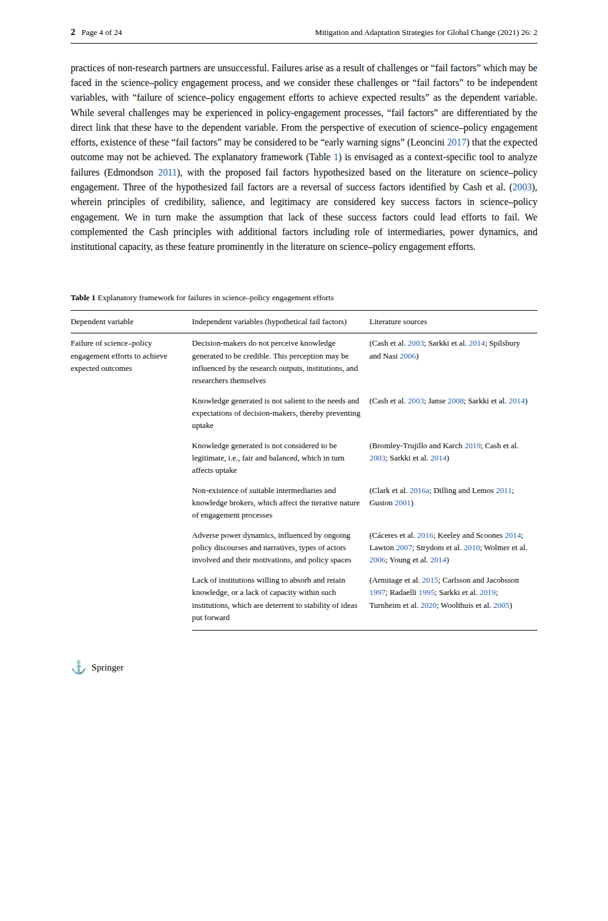2 Page 4 of 24 Mitigation and Adaptation Strategies for Global Change (2021) 26: 2
practices of non-research partners are unsuccessful. Failures arise as a result of challenges or “fail factors” which may be faced in the science–policy engagement process, and we consider these challenges or “fail factors” to be independent variables, with “failure of science–policy engagement efforts to achieve expected results” as the dependent variable. While several challenges may be experienced in policy-engagement processes, “fail factors” are differentiated by the direct link that these have to the dependent variable. From the perspective of execution of science–policy engagement efforts, existence of these “fail factors” may be considered to be “early warning signs” (Leoncini 2017) that the expected outcome may not be achieved. The explanatory framework (Table 1) is envisaged as a context-specific tool to analyze failures (Edmondson 2011), with the proposed fail factors hypothesized based on the literature on science–policy engagement. Three of the hypothesized fail factors are a reversal of success factors identified by Cash et al. (2003), wherein principles of credibility, salience, and legitimacy are considered key success factors in science–policy engagement. We in turn make the assumption that lack of these success factors could lead efforts to fail. We complemented the Cash principles with additional factors including role of intermediaries, power dynamics, and institutional capacity, as these feature prominently in the literature on science–policy engagement efforts.
Table 1 Explanatory framework for failures in science–policy engagement efforts
| Dependent variable | Independent variables (hypothetical fail factors) | Literature sources |
| --- | --- | --- |
| Failure of science–policy engagement efforts to achieve expected outcomes | Decision-makers do not perceive knowledge generated to be credible. This perception may be influenced by the research outputs, institutions, and researchers themselves | (Cash et al. 2003 ; Sarkki et al. 2014 ; Spilsbury and Nasi 2006 ) |
| Knowledge generated is not salient to the needs and expectations of decision-makers, thereby preventing uptake | (Cash et al. 2003 ; Janse 2008 ; Sarkki et al. 2014 ) |
| Knowledge generated is not considered to be legitimate, i.e., fair and balanced, which in turn affects uptake | (Bromley-Trujillo and Karch 2019 ; Cash et al. 2003 ; Sarkki et al. 2014 ) |
| Non-existence of suitable intermediaries and knowledge brokers, which affect the iterative nature of engagement processes | (Clark et al. 2016a ; Dilling and Lemos 2011 ; Guston 2001 ) |
| Adverse power dynamics, influenced by ongoing policy discourses and narratives, types of actors involved and their motivations, and policy spaces | (Cáceres et al. 2016 ; Keeley and Scoones 2014 ; Lawton 2007 ; Strydom et al. 2010 ; Wolmer et al. 2006 ; Young et al. 2014 ) |
| Lack of institutions willing to absorb and retain knowledge, or a lack of capacity within such institutions, which are deterrent to stability of ideas put forward | (Armitage et al. 2015 ; Carlsson and Jacobsson 1997 ; Radaelli 1995 ; Sarkki et al. 2019 ; Turnheim et al. 2020 ; Woolthuis et al. 2005 ) |
⚓ Springer